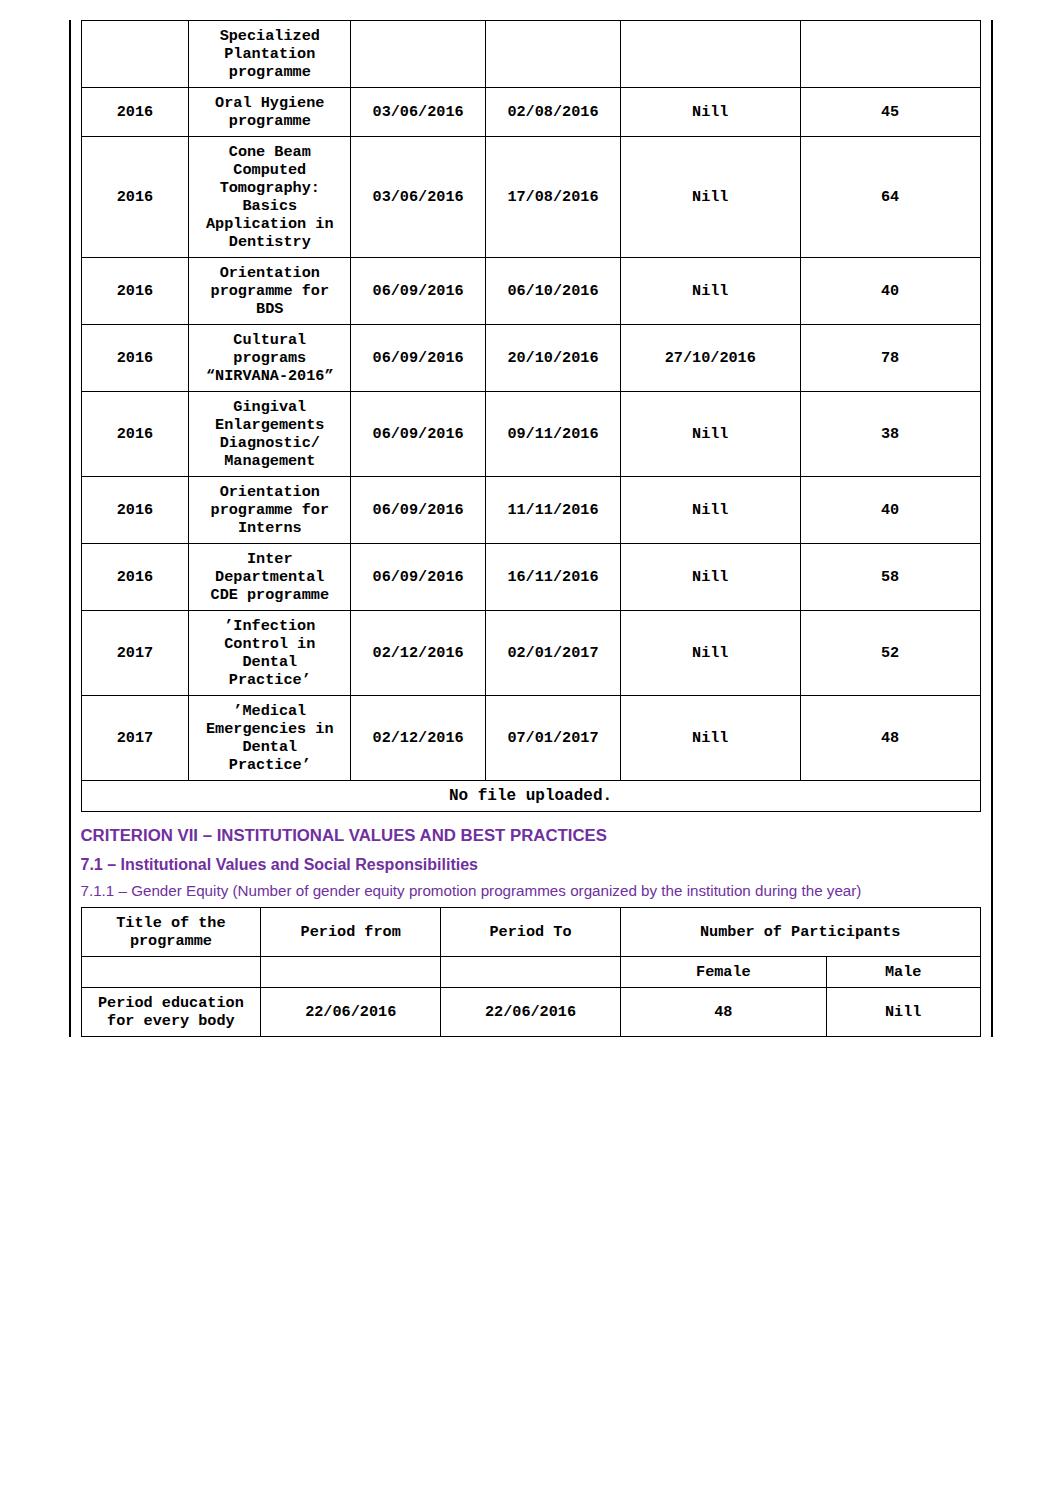| | Specialized Plantation programme | | | | |
| 2016 | Oral Hygiene programme | 03/06/2016 | 02/08/2016 | Nill | 45 |
| 2016 | Cone Beam Computed Tomography: Basics Application in Dentistry | 03/06/2016 | 17/08/2016 | Nill | 64 |
| 2016 | Orientation programme for BDS | 06/09/2016 | 06/10/2016 | Nill | 40 |
| 2016 | Cultural programs “NIRVANA-2016” | 06/09/2016 | 20/10/2016 | 27/10/2016 | 78 |
| 2016 | Gingival Enlargements Diagnostic/ Management | 06/09/2016 | 09/11/2016 | Nill | 38 |
| 2016 | Orientation programme for Interns | 06/09/2016 | 11/11/2016 | Nill | 40 |
| 2016 | Inter Departmental CDE programme | 06/09/2016 | 16/11/2016 | Nill | 58 |
| 2017 | ’Infection Control in Dental Practice’ | 02/12/2016 | 02/01/2017 | Nill | 52 |
| 2017 | ’Medical Emergencies in Dental Practice’ | 02/12/2016 | 07/01/2017 | Nill | 48 |
No file uploaded.
CRITERION VII – INSTITUTIONAL VALUES AND BEST PRACTICES
7.1 – Institutional Values and Social Responsibilities
7.1.1 – Gender Equity (Number of gender equity promotion programmes organized by the institution during the year)
| Title of the programme | Period from | Period To | Number of Participants |
| | | | Female | Male |
| Period education for every body | 22/06/2016 | 22/06/2016 | 48 | Nill |